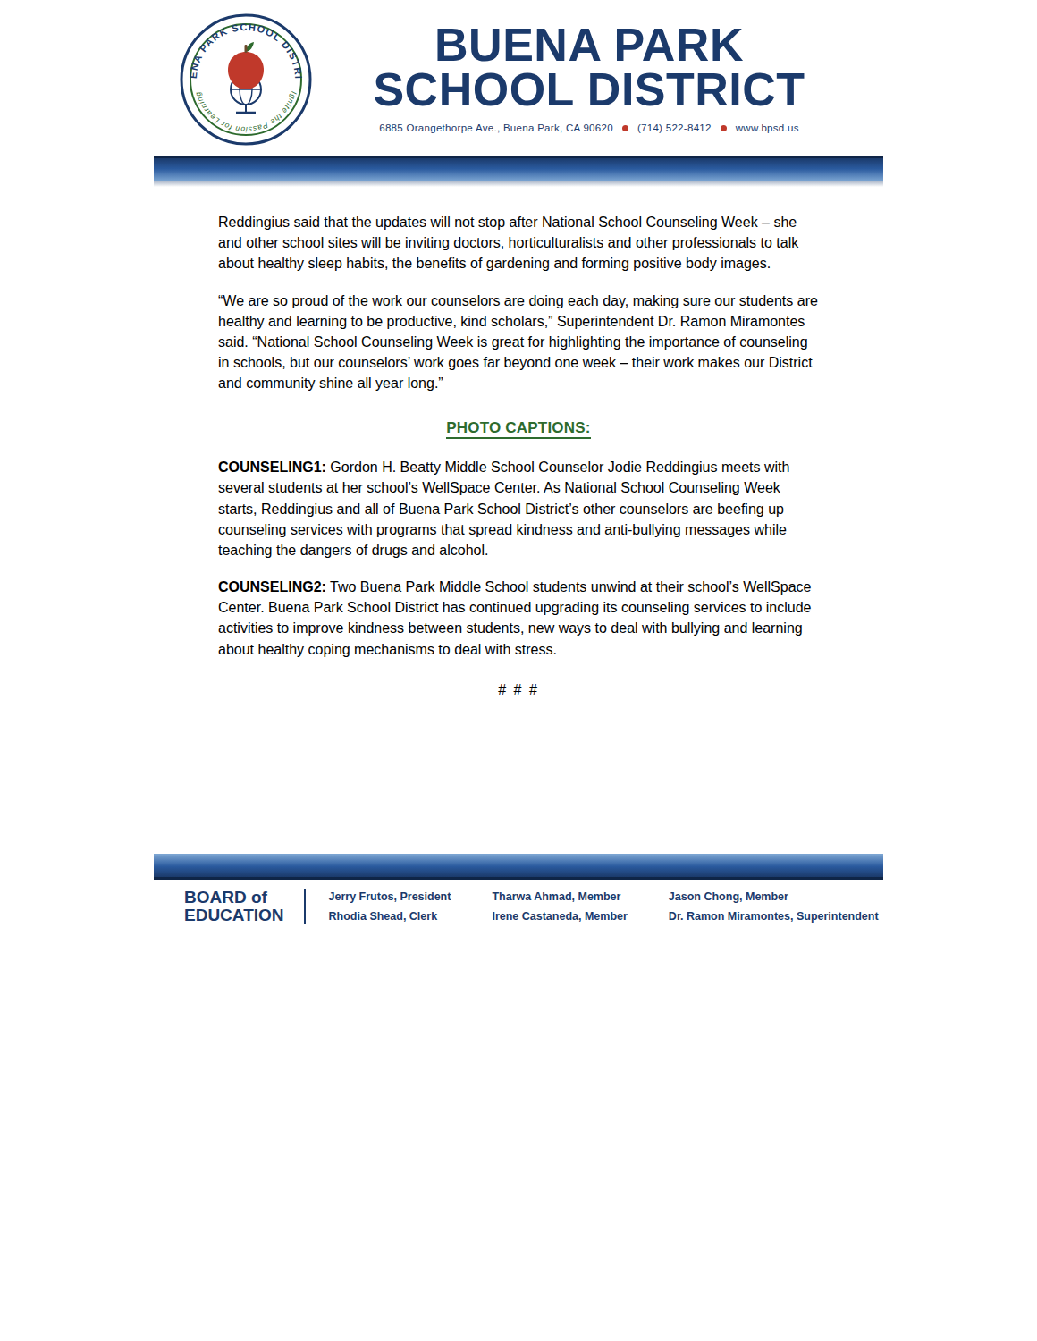BUENA PARK SCHOOL DISTRICT Ignite the Passion for Learning
BUENA PARKSCHOOL DISTRICT
6885 Orangethorpe Ave., Buena Park, CA 90620 (714) 522-8412 www.bpsd.us
Reddingius said that the updates will not stop after National School Counseling Week – she and other school sites will be inviting doctors, horticulturalists and other professionals to talk about healthy sleep habits, the benefits of gardening and forming positive body images.
“We are so proud of the work our counselors are doing each day, making sure our students are healthy and learning to be productive, kind scholars,” Superintendent Dr. Ramon Miramontes said. “National School Counseling Week is great for highlighting the importance of counseling in schools, but our counselors’ work goes far beyond one week – their work makes our District and community shine all year long.”
PHOTO CAPTIONS:
COUNSELING1: Gordon H. Beatty Middle School Counselor Jodie Reddingius meets with several students at her school’s WellSpace Center. As National School Counseling Week starts, Reddingius and all of Buena Park School District’s other counselors are beefing up counseling services with programs that spread kindness and anti-bullying messages while teaching the dangers of drugs and alcohol.
COUNSELING2: Two Buena Park Middle School students unwind at their school’s WellSpace Center. Buena Park School District has continued upgrading its counseling services to include activities to improve kindness between students, new ways to deal with bullying and learning about healthy coping mechanisms to deal with stress.
# # #
BOARD of
EDUCATION
Jerry Frutos, President
Rhodia Shead, Clerk
Tharwa Ahmad, Member
Irene Castaneda, Member
Jason Chong, Member
Dr. Ramon Miramontes, Superintendent